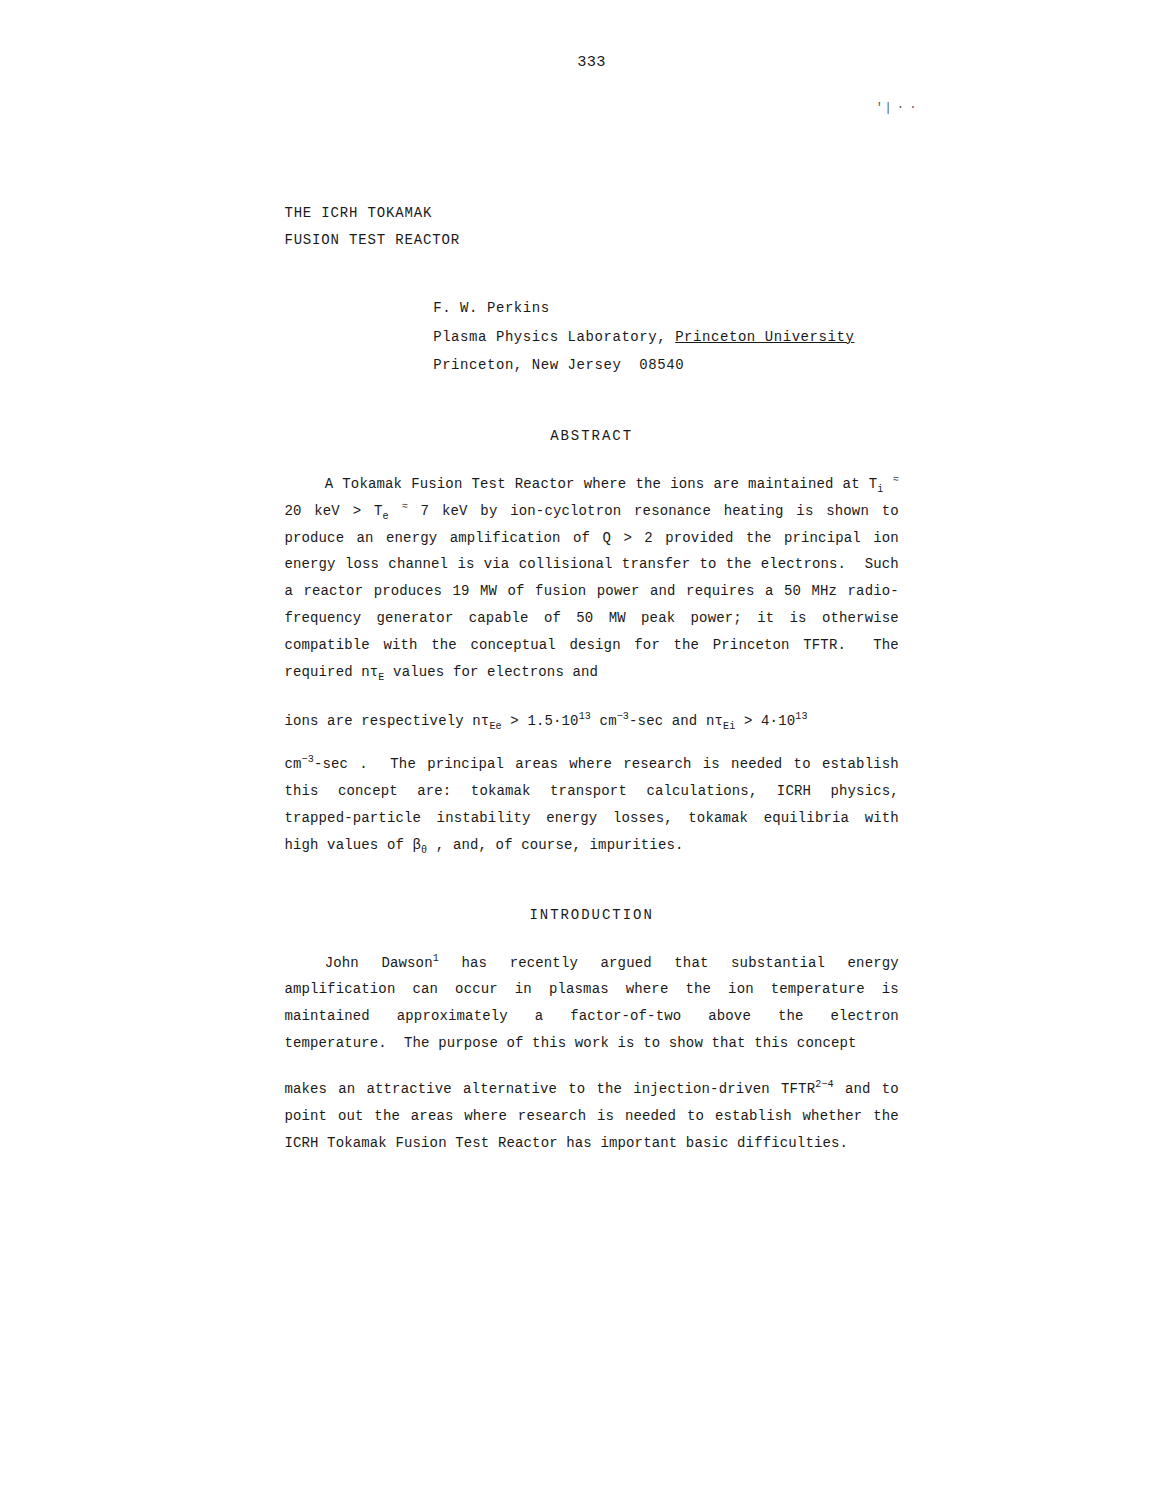333
'| · ·
THE ICRH TOKAMAK
FUSION TEST REACTOR
F. W. Perkins
Plasma Physics Laboratory, Princeton University
Princeton, New Jersey 08540
ABSTRACT
A Tokamak Fusion Test Reactor where the ions are maintained at Ti ≈ 20 keV > Te ≈ 7 keV by ion-cyclotron resonance heating is shown to produce an energy amplification of Q > 2 provided the principal ion energy loss channel is via collisional transfer to the electrons. Such a reactor produces 19 MW of fusion power and requires a 50 MHz radio-frequency generator capable of 50 MW peak power; it is otherwise compatible with the conceptual design for the Princeton TFTR. The required nτE values for electrons and
ions are respectively nτEe > 1.5·1013 cm−3-sec and nτEi > 4·1013
cm−3-sec . The principal areas where research is needed to establish this concept are: tokamak transport calculations, ICRH physics, trapped-particle instability energy losses, tokamak equilibria with high values of βθ , and, of course, impurities.
INTRODUCTION
John Dawson1 has recently argued that substantial energy amplification can occur in plasmas where the ion temperature is maintained approximately a factor-of-two above the electron temperature. The purpose of this work is to show that this concept
makes an attractive alternative to the injection-driven TFTR2−4 and to point out the areas where research is needed to establish whether the ICRH Tokamak Fusion Test Reactor has important basic difficulties.